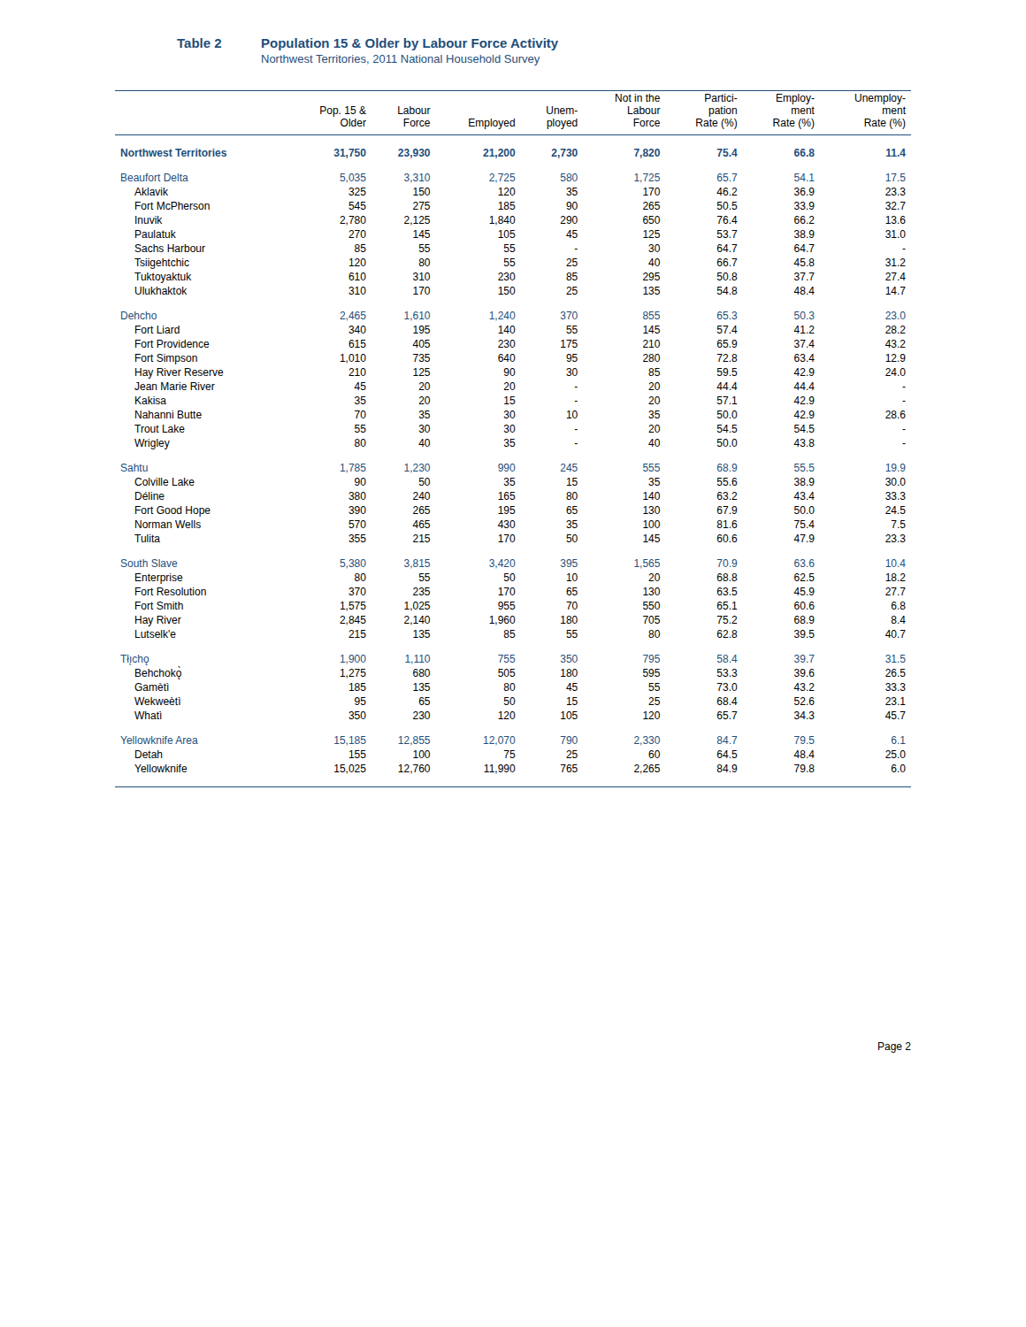Table 2 Population 15 & Older by Labour Force Activity
Northwest Territories, 2011 National Household Survey
| | Pop. 15 & Older | Labour Force | Employed | Unem- ployed | Not in the Labour Force | Partici- pation Rate (%) | Employ- ment Rate (%) | Unemploy- ment Rate (%) |
| --- | --- | --- | --- | --- | --- | --- | --- | --- |
| Northwest Territories | 31,750 | 23,930 | 21,200 | 2,730 | 7,820 | 75.4 | 66.8 | 11.4 |
| Beaufort Delta | 5,035 | 3,310 | 2,725 | 580 | 1,725 | 65.7 | 54.1 | 17.5 |
| Aklavik | 325 | 150 | 120 | 35 | 170 | 46.2 | 36.9 | 23.3 |
| Fort McPherson | 545 | 275 | 185 | 90 | 265 | 50.5 | 33.9 | 32.7 |
| Inuvik | 2,780 | 2,125 | 1,840 | 290 | 650 | 76.4 | 66.2 | 13.6 |
| Paulatuk | 270 | 145 | 105 | 45 | 125 | 53.7 | 38.9 | 31.0 |
| Sachs Harbour | 85 | 55 | 55 | - | 30 | 64.7 | 64.7 | - |
| Tsiigehtchic | 120 | 80 | 55 | 25 | 40 | 66.7 | 45.8 | 31.2 |
| Tuktoyaktuk | 610 | 310 | 230 | 85 | 295 | 50.8 | 37.7 | 27.4 |
| Ulukhaktok | 310 | 170 | 150 | 25 | 135 | 54.8 | 48.4 | 14.7 |
| Dehcho | 2,465 | 1,610 | 1,240 | 370 | 855 | 65.3 | 50.3 | 23.0 |
| Fort Liard | 340 | 195 | 140 | 55 | 145 | 57.4 | 41.2 | 28.2 |
| Fort Providence | 615 | 405 | 230 | 175 | 210 | 65.9 | 37.4 | 43.2 |
| Fort Simpson | 1,010 | 735 | 640 | 95 | 280 | 72.8 | 63.4 | 12.9 |
| Hay River Reserve | 210 | 125 | 90 | 30 | 85 | 59.5 | 42.9 | 24.0 |
| Jean Marie River | 45 | 20 | 20 | - | 20 | 44.4 | 44.4 | - |
| Kakisa | 35 | 20 | 15 | - | 20 | 57.1 | 42.9 | - |
| Nahanni Butte | 70 | 35 | 30 | 10 | 35 | 50.0 | 42.9 | 28.6 |
| Trout Lake | 55 | 30 | 30 | - | 20 | 54.5 | 54.5 | - |
| Wrigley | 80 | 40 | 35 | - | 40 | 50.0 | 43.8 | - |
| Sahtu | 1,785 | 1,230 | 990 | 245 | 555 | 68.9 | 55.5 | 19.9 |
| Colville Lake | 90 | 50 | 35 | 15 | 35 | 55.6 | 38.9 | 30.0 |
| Déline | 380 | 240 | 165 | 80 | 140 | 63.2 | 43.4 | 33.3 |
| Fort Good Hope | 390 | 265 | 195 | 65 | 130 | 67.9 | 50.0 | 24.5 |
| Norman Wells | 570 | 465 | 430 | 35 | 100 | 81.6 | 75.4 | 7.5 |
| Tulita | 355 | 215 | 170 | 50 | 145 | 60.6 | 47.9 | 23.3 |
| South Slave | 5,380 | 3,815 | 3,420 | 395 | 1,565 | 70.9 | 63.6 | 10.4 |
| Enterprise | 80 | 55 | 50 | 10 | 20 | 68.8 | 62.5 | 18.2 |
| Fort Resolution | 370 | 235 | 170 | 65 | 130 | 63.5 | 45.9 | 27.7 |
| Fort Smith | 1,575 | 1,025 | 955 | 70 | 550 | 65.1 | 60.6 | 6.8 |
| Hay River | 2,845 | 2,140 | 1,960 | 180 | 705 | 75.2 | 68.9 | 8.4 |
| Lutselk'e | 215 | 135 | 85 | 55 | 80 | 62.8 | 39.5 | 40.7 |
| Tłı̨chǫ | 1,900 | 1,110 | 755 | 350 | 795 | 58.4 | 39.7 | 31.5 |
| Behchokǫ̀ | 1,275 | 680 | 505 | 180 | 595 | 53.3 | 39.6 | 26.5 |
| Gamètì | 185 | 135 | 80 | 45 | 55 | 73.0 | 43.2 | 33.3 |
| Wekweètì | 95 | 65 | 50 | 15 | 25 | 68.4 | 52.6 | 23.1 |
| Whatì | 350 | 230 | 120 | 105 | 120 | 65.7 | 34.3 | 45.7 |
| Yellowknife Area | 15,185 | 12,855 | 12,070 | 790 | 2,330 | 84.7 | 79.5 | 6.1 |
| Detah | 155 | 100 | 75 | 25 | 60 | 64.5 | 48.4 | 25.0 |
| Yellowknife | 15,025 | 12,760 | 11,990 | 765 | 2,265 | 84.9 | 79.8 | 6.0 |
Page 2